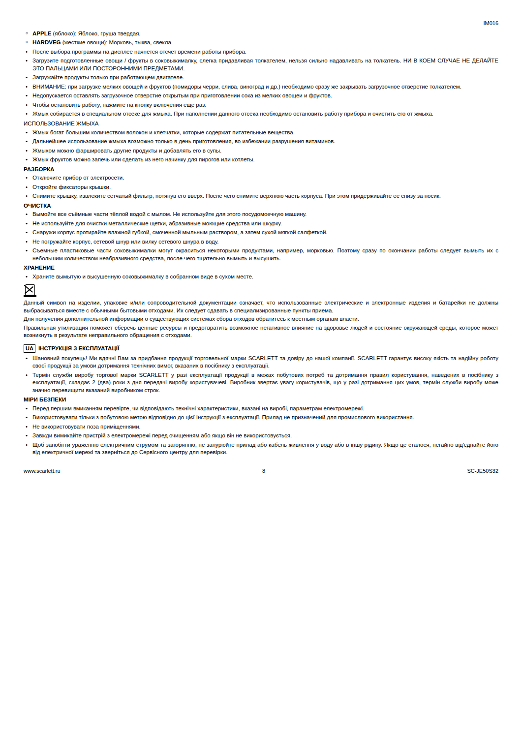IM016
APPLE (яблоко): Яблоко, груша твердая.
HARDVEG (жесткие овощи): Морковь, тыква, свекла.
После выбора программы на дисплее начнется отсчет времени работы прибора.
Загрузите подготовленные овощи / фрукты в соковыжималку, слегка придавливая толкателем, нельзя сильно надавливать на толкатель. НИ В КОЕМ СЛУЧАЕ НЕ ДЕЛАЙТЕ ЭТО ПАЛЬЦАМИ ИЛИ ПОСТОРОННИМИ ПРЕДМЕТАМИ.
Загружайте продукты только при работающем двигателе.
ВНИМАНИЕ: при загрузке мелких овощей и фруктов (помидоры черри, слива, виноград и др.) необходимо сразу же закрывать загрузочное отверстие толкателем.
Недопускается оставлять загрузочное отверстие открытым при приготовлении сока из мелких овощеи и фруктов.
Чтобы остановить работу, нажмите на кнопку включения еще раз.
Жмых собирается в специальном отсеке для жмыха. При наполнении данного отсека необходимо остановить работу прибора и очистить его от жмыха.
ИСПОЛЬЗОВАНИЕ ЖМЫХА
Жмых богат большим количеством волокон и клетчатки, которые содержат питательные вещества.
Дальнейшее использование жмыха возможно только в день приготовления, во избежании разрушения витаминов.
Жмыхом можно фаршировать другие продукты и добавлять его в супы.
Жмых фруктов можно запечь или сделать из него начинку для пирогов или котлеты.
РАЗБОРКА
Отключите прибор от электросети.
Откройте фиксаторы крышки.
Снимите крышку, извлеките сетчатый фильтр, потянув его вверх. После чего снимите верхнюю часть корпуса. При этом придерживайте ее снизу за носик.
ОЧИСТКА
Вымойте все съёмные части тёплой водой с мылом. Не используйте для этого посудомоечную машину.
Не используйте для очистки металлические щетки, абразивные моющие средства или шкурку.
Снаружи корпус протирайте влажной губкой, смоченной мыльным раствором, а затем сухой мягкой салфеткой.
Не погружайте корпус, сетевой шнур или вилку сетевого шнура в воду.
Съемные пластиковые части соковыжималки могут окраситься некоторыми продуктами, например, морковью. Поэтому сразу по окончании работы следует вымыть их с небольшим количеством неабразивного средства, после чего тщательно вымыть и высушить.
ХРАНЕНИЕ
Храните вымытую и высушенную соковыжималку в собранном виде в сухом месте.
Данный символ на изделии, упаковке и/или сопроводительной документации означает, что использованные электрические и электронные изделия и батарейки не должны выбрасываться вместе с обычными бытовыми отходами. Их следует сдавать в специализированные пункты приема.
Для получения дополнительной информации о существующих системах сбора отходов обратитесь к местным органам власти.
Правильная утилизация поможет сберечь ценные ресурсы и предотвратить возможное негативное влияние на здоровье людей и состояние окружающей среды, которое может возникнуть в результате неправильного обращения с отходами.
UAІНСТРУКЦІЯ З ЕКСПЛУАТАЦІЇ
Шановний покупець! Ми вдячні Вам за придбання продукції торговельної марки SCARLETT та довіру до нашої компанії. SCARLETT гарантує високу якість та надійну роботу своєї продукції за умови дотримання технічних вимог, вказаних в посібнику з експлуатації.
Термін служби виробу торгової марки SCARLETT у разі експлуатації продукції в межах побутових потреб та дотримання правил користування, наведених в посібнику з експлуатації, складає 2 (два) роки з дня передачі виробу користувачеві. Виробник звертає увагу користувачів, що у разі дотримання цих умов, термін служби виробу може значно перевищити вказаний виробником строк.
МІРИ БЕЗПЕКИ
Перед першим вмиканням перевірте, чи відповідають технічні характеристики, вказані на виробі, параметрам електромережі.
Використовувати тільки з побутовою метою відповідно до цієї Інструкції з експлуатації. Прилад не призначений для промислового використання.
Не використовувати поза приміщеннями.
Завжди вимикайте пристрій з електромережі перед очищенням або якщо він не використовується.
Щоб запобігти ураженню електричним струмом та загорянню, не занурюйте прилад або кабель живлення у воду або в іншу рідину. Якщо це сталося, негайно від'єднайте його від електричної мережі та зверніться до Сервісного центру для перевірки.
www.scarlett.ru
8
SC-JE50S32